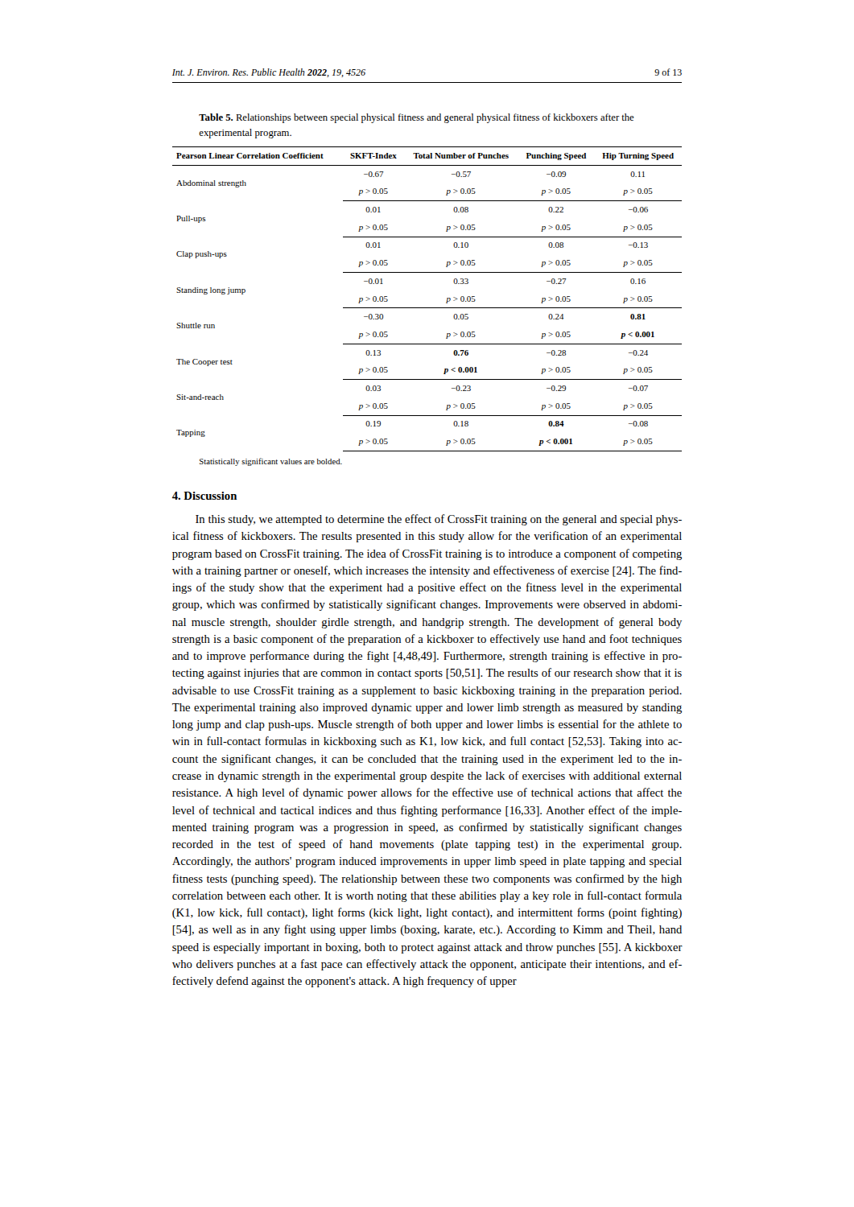Int. J. Environ. Res. Public Health 2022, 19, 4526
9 of 13
Table 5. Relationships between special physical fitness and general physical fitness of kickboxers after the experimental program.
| Pearson Linear Correlation Coefficient | SKFT-Index | Total Number of Punches | Punching Speed | Hip Turning Speed |
| --- | --- | --- | --- | --- |
| Abdominal strength | −0.67 | −0.57 | −0.09 | 0.11 |
| p > 0.05 | p > 0.05 | p > 0.05 | p > 0.05 |
| Pull-ups | 0.01 | 0.08 | 0.22 | −0.06 |
| p > 0.05 | p > 0.05 | p > 0.05 | p > 0.05 |
| Clap push-ups | 0.01 | 0.10 | 0.08 | −0.13 |
| p > 0.05 | p > 0.05 | p > 0.05 | p > 0.05 |
| Standing long jump | −0.01 | 0.33 | −0.27 | 0.16 |
| p > 0.05 | p > 0.05 | p > 0.05 | p > 0.05 |
| Shuttle run | −0.30 | 0.05 | 0.24 | 0.81 |
| p > 0.05 | p > 0.05 | p > 0.05 | p < 0.001 |
| The Cooper test | 0.13 | 0.76 | −0.28 | −0.24 |
| p > 0.05 | p < 0.001 | p > 0.05 | p > 0.05 |
| Sit-and-reach | 0.03 | −0.23 | −0.29 | −0.07 |
| p > 0.05 | p > 0.05 | p > 0.05 | p > 0.05 |
| Tapping | 0.19 | 0.18 | 0.84 | −0.08 |
| p > 0.05 | p > 0.05 | p < 0.001 | p > 0.05 |
Statistically significant values are bolded.
4. Discussion
In this study, we attempted to determine the effect of CrossFit training on the general and special physical fitness of kickboxers. The results presented in this study allow for the verification of an experimental program based on CrossFit training. The idea of CrossFit training is to introduce a component of competing with a training partner or oneself, which increases the intensity and effectiveness of exercise [24]. The findings of the study show that the experiment had a positive effect on the fitness level in the experimental group, which was confirmed by statistically significant changes. Improvements were observed in abdominal muscle strength, shoulder girdle strength, and handgrip strength. The development of general body strength is a basic component of the preparation of a kickboxer to effectively use hand and foot techniques and to improve performance during the fight [4,48,49]. Furthermore, strength training is effective in protecting against injuries that are common in contact sports [50,51]. The results of our research show that it is advisable to use CrossFit training as a supplement to basic kickboxing training in the preparation period. The experimental training also improved dynamic upper and lower limb strength as measured by standing long jump and clap push-ups. Muscle strength of both upper and lower limbs is essential for the athlete to win in full-contact formulas in kickboxing such as K1, low kick, and full contact [52,53]. Taking into account the significant changes, it can be concluded that the training used in the experiment led to the increase in dynamic strength in the experimental group despite the lack of exercises with additional external resistance. A high level of dynamic power allows for the effective use of technical actions that affect the level of technical and tactical indices and thus fighting performance [16,33]. Another effect of the implemented training program was a progression in speed, as confirmed by statistically significant changes recorded in the test of speed of hand movements (plate tapping test) in the experimental group. Accordingly, the authors' program induced improvements in upper limb speed in plate tapping and special fitness tests (punching speed). The relationship between these two components was confirmed by the high correlation between each other. It is worth noting that these abilities play a key role in full-contact formula (K1, low kick, full contact), light forms (kick light, light contact), and intermittent forms (point fighting) [54], as well as in any fight using upper limbs (boxing, karate, etc.). According to Kimm and Theil, hand speed is especially important in boxing, both to protect against attack and throw punches [55]. A kickboxer who delivers punches at a fast pace can effectively attack the opponent, anticipate their intentions, and effectively defend against the opponent's attack. A high frequency of upper